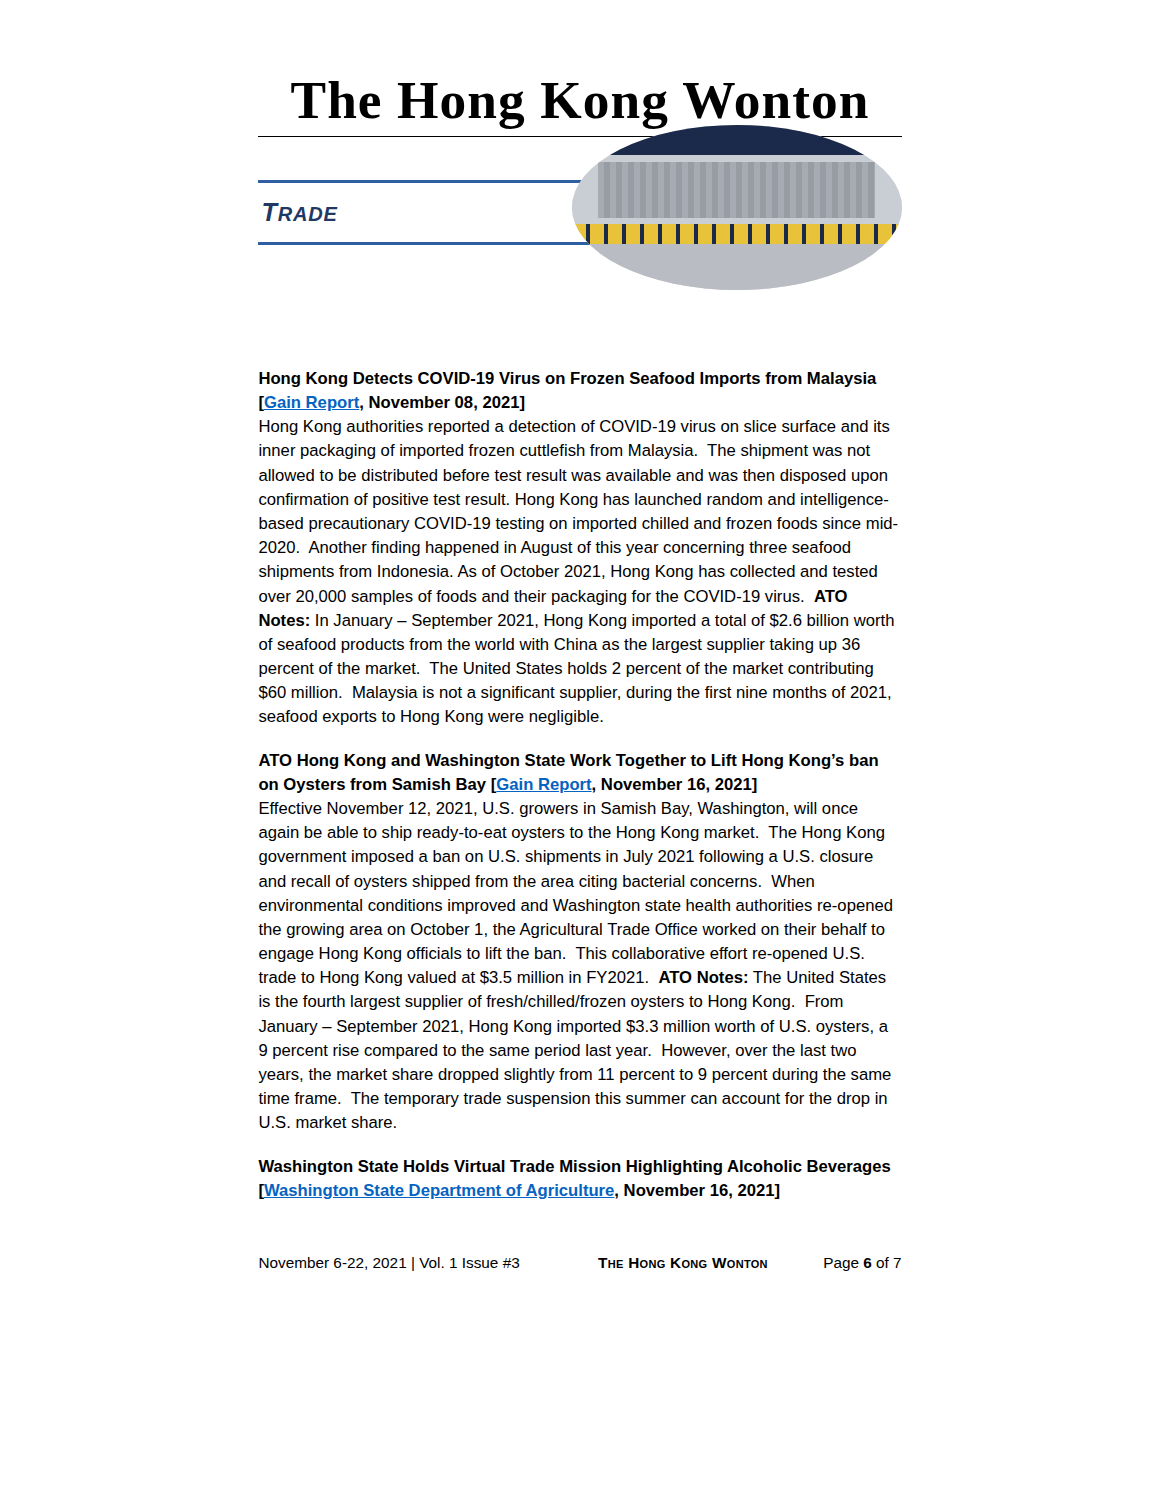The Hong Kong Wonton
Trade
Hong Kong Detects COVID-19 Virus on Frozen Seafood Imports from Malaysia [Gain Report, November 08, 2021]
Hong Kong authorities reported a detection of COVID-19 virus on slice surface and its inner packaging of imported frozen cuttlefish from Malaysia. The shipment was not allowed to be distributed before test result was available and was then disposed upon confirmation of positive test result. Hong Kong has launched random and intelligence-based precautionary COVID-19 testing on imported chilled and frozen foods since mid-2020. Another finding happened in August of this year concerning three seafood shipments from Indonesia. As of October 2021, Hong Kong has collected and tested over 20,000 samples of foods and their packaging for the COVID-19 virus. ATO Notes: In January – September 2021, Hong Kong imported a total of $2.6 billion worth of seafood products from the world with China as the largest supplier taking up 36 percent of the market. The United States holds 2 percent of the market contributing $60 million. Malaysia is not a significant supplier, during the first nine months of 2021, seafood exports to Hong Kong were negligible.
ATO Hong Kong and Washington State Work Together to Lift Hong Kong’s ban on Oysters from Samish Bay [Gain Report, November 16, 2021]
Effective November 12, 2021, U.S. growers in Samish Bay, Washington, will once again be able to ship ready-to-eat oysters to the Hong Kong market. The Hong Kong government imposed a ban on U.S. shipments in July 2021 following a U.S. closure and recall of oysters shipped from the area citing bacterial concerns. When environmental conditions improved and Washington state health authorities re-opened the growing area on October 1, the Agricultural Trade Office worked on their behalf to engage Hong Kong officials to lift the ban. This collaborative effort re-opened U.S. trade to Hong Kong valued at $3.5 million in FY2021. ATO Notes: The United States is the fourth largest supplier of fresh/chilled/frozen oysters to Hong Kong. From January – September 2021, Hong Kong imported $3.3 million worth of U.S. oysters, a 9 percent rise compared to the same period last year. However, over the last two years, the market share dropped slightly from 11 percent to 9 percent during the same time frame. The temporary trade suspension this summer can account for the drop in U.S. market share.
Washington State Holds Virtual Trade Mission Highlighting Alcoholic Beverages [Washington State Department of Agriculture, November 16, 2021]
November 6-22, 2021 | Vol. 1 Issue #3
The Hong Kong Wonton
Page 6 of 7